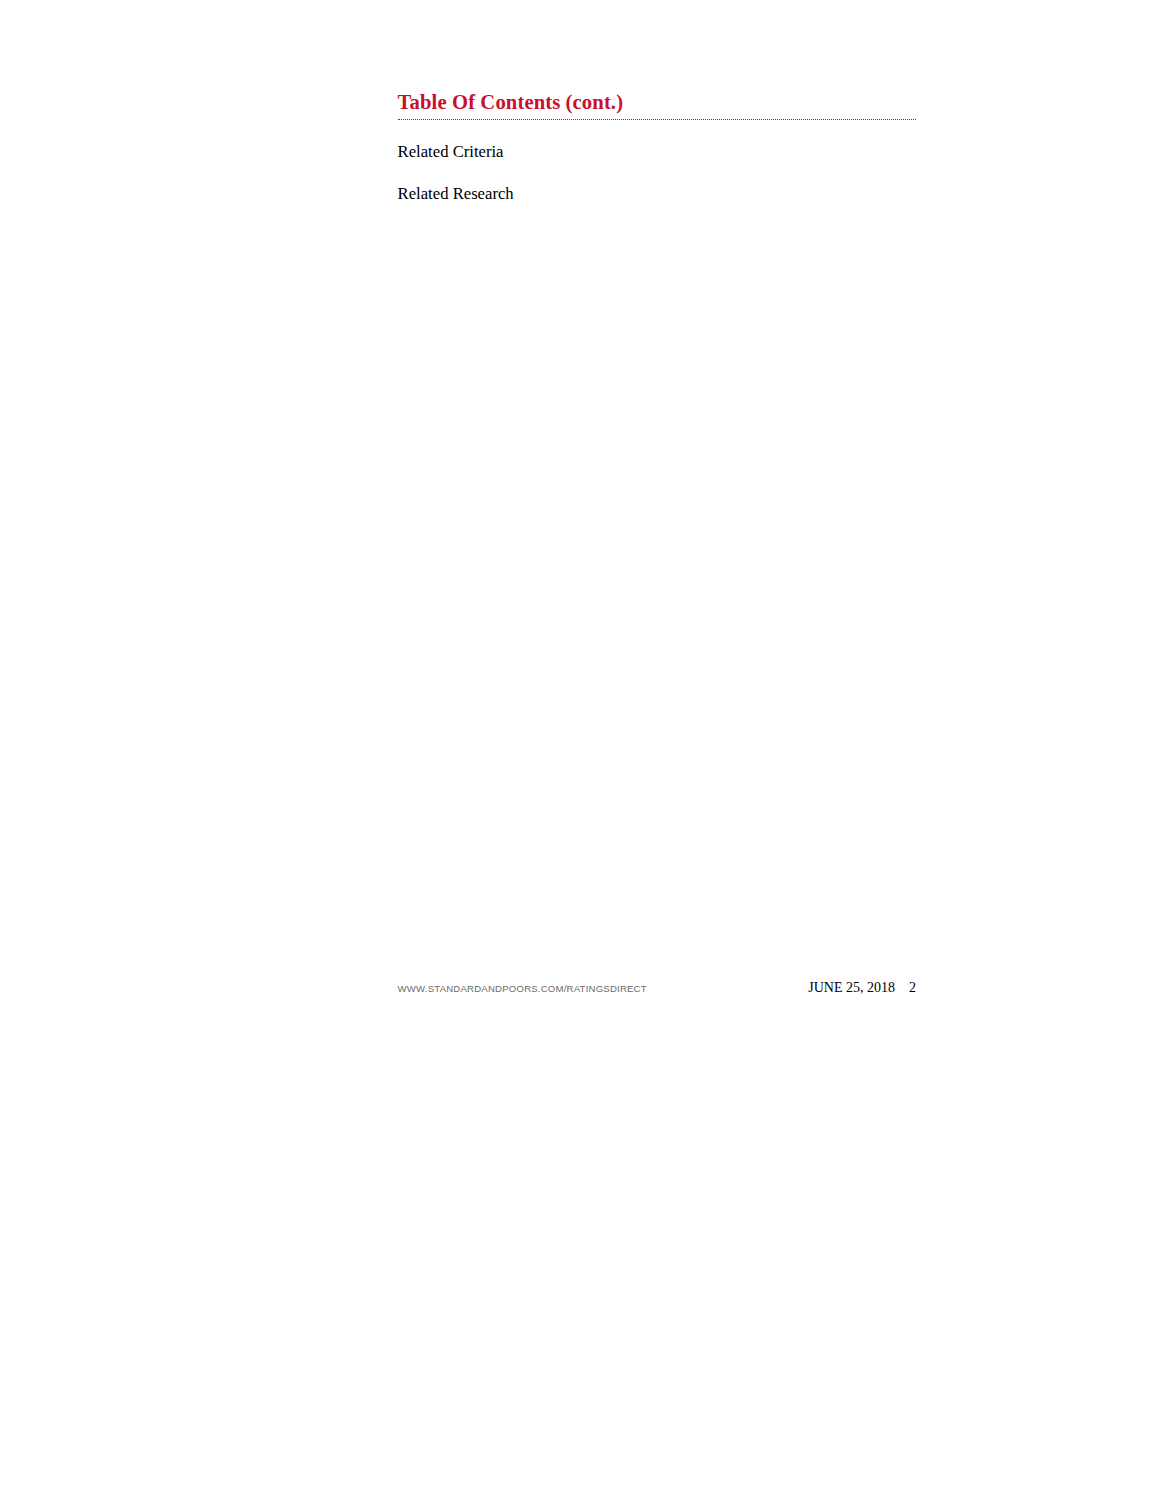Table Of Contents (cont.)
Related Criteria
Related Research
WWW.STANDARDANDPOORS.COM/RATINGSDIRECT JUNE 25, 20182